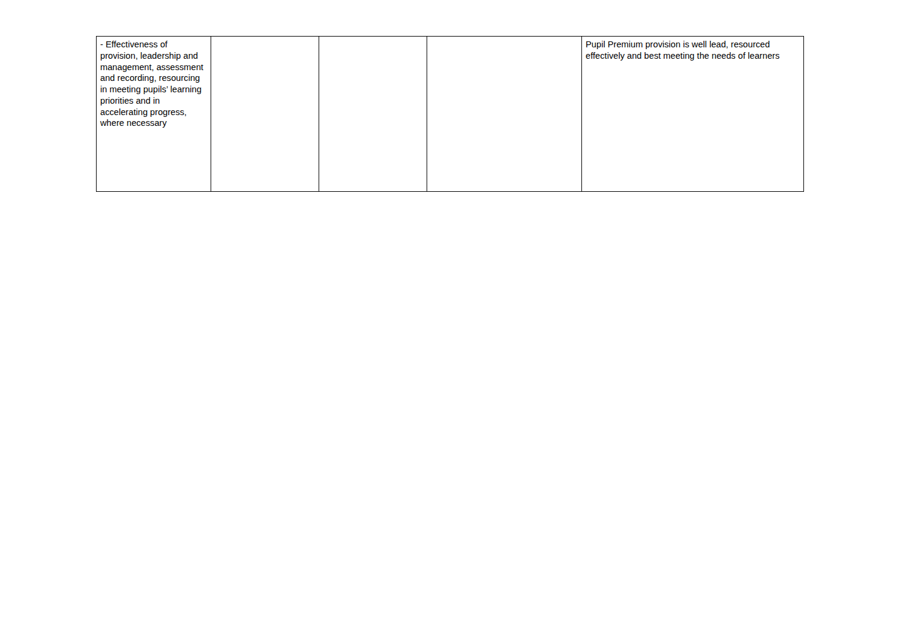| - Effectiveness of provision, leadership and management, assessment and recording, resourcing in meeting pupils’ learning priorities and in accelerating progress, where necessary | | | | Pupil Premium provision is well lead, resourced effectively and best meeting the needs of learners |